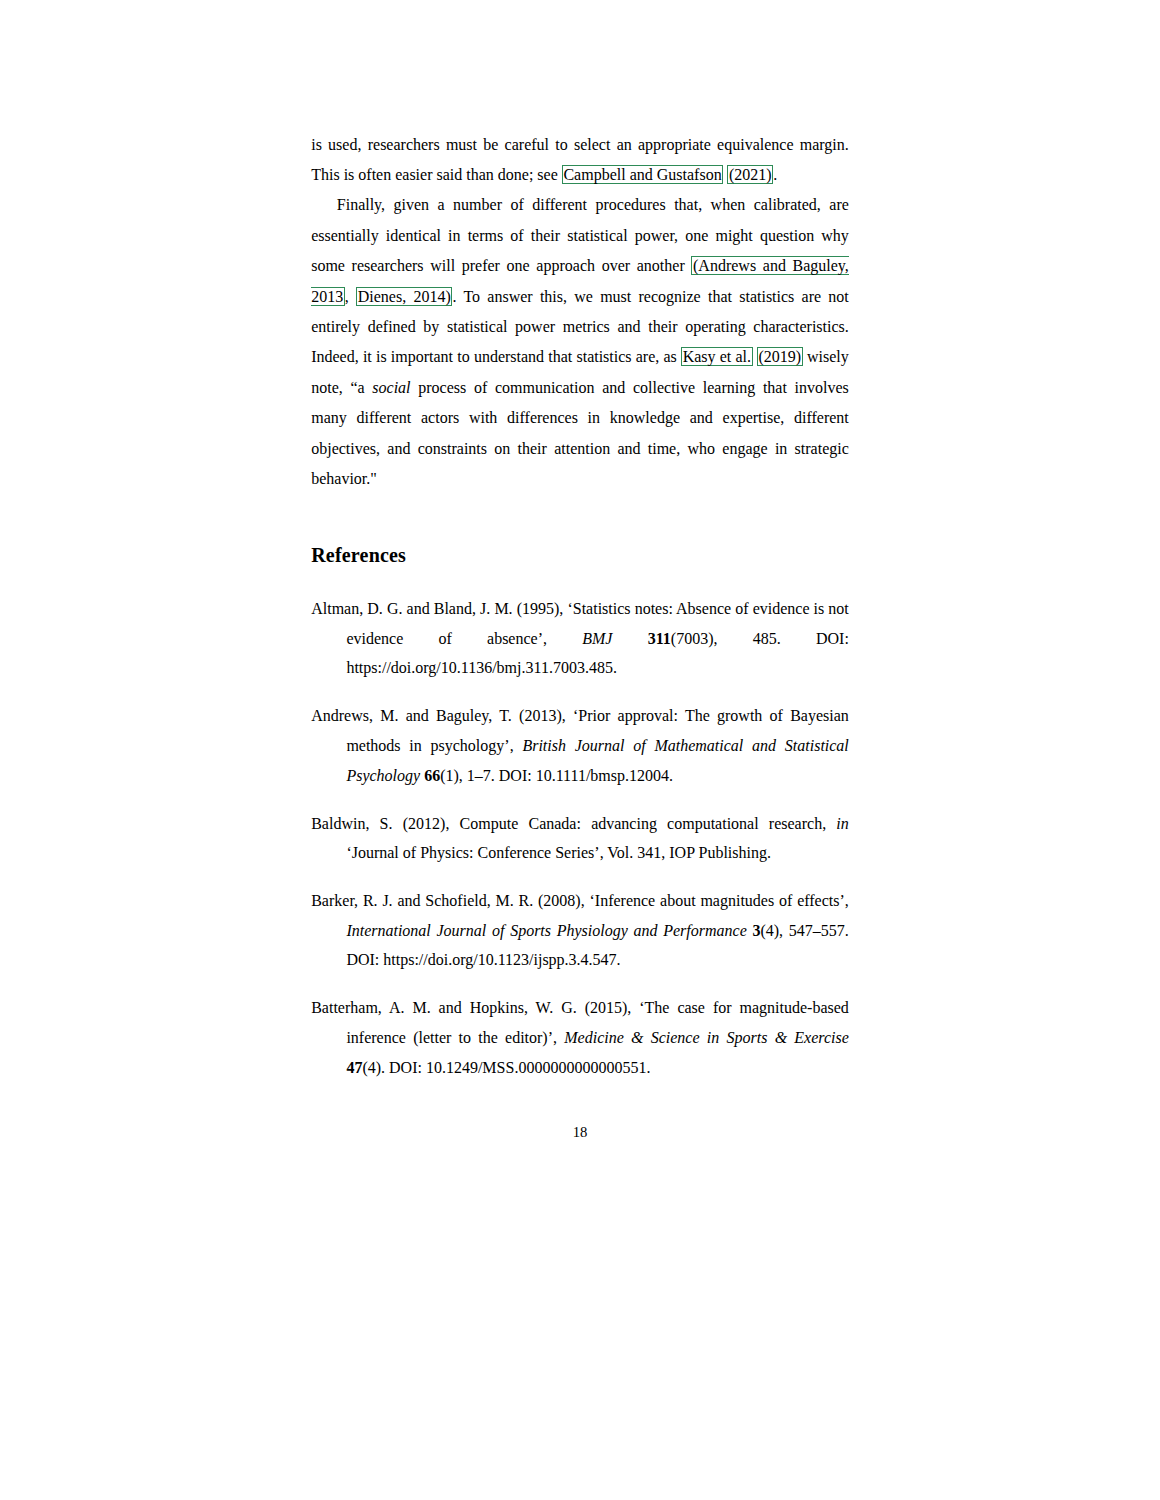is used, researchers must be careful to select an appropriate equivalence margin. This is often easier said than done; see Campbell and Gustafson (2021).
Finally, given a number of different procedures that, when calibrated, are essentially identical in terms of their statistical power, one might question why some researchers will prefer one approach over another (Andrews and Baguley, 2013, Dienes, 2014). To answer this, we must recognize that statistics are not entirely defined by statistical power metrics and their operating characteristics. Indeed, it is important to understand that statistics are, as Kasy et al. (2019) wisely note, “a social process of communication and collective learning that involves many different actors with differences in knowledge and expertise, different objectives, and constraints on their attention and time, who engage in strategic behavior."
References
Altman, D. G. and Bland, J. M. (1995), ‘Statistics notes: Absence of evidence is not evidence of absence’, BMJ 311(7003), 485. DOI: https://doi.org/10.1136/bmj.311.7003.485.
Andrews, M. and Baguley, T. (2013), ‘Prior approval: The growth of Bayesian methods in psychology’, British Journal of Mathematical and Statistical Psychology 66(1), 1–7. DOI: 10.1111/bmsp.12004.
Baldwin, S. (2012), Compute Canada: advancing computational research, in ‘Journal of Physics: Conference Series’, Vol. 341, IOP Publishing.
Barker, R. J. and Schofield, M. R. (2008), ‘Inference about magnitudes of effects’, International Journal of Sports Physiology and Performance 3(4), 547–557. DOI: https://doi.org/10.1123/ijspp.3.4.547.
Batterham, A. M. and Hopkins, W. G. (2015), ‘The case for magnitude-based inference (letter to the editor)’, Medicine & Science in Sports & Exercise 47(4). DOI: 10.1249/MSS.0000000000000551.
18